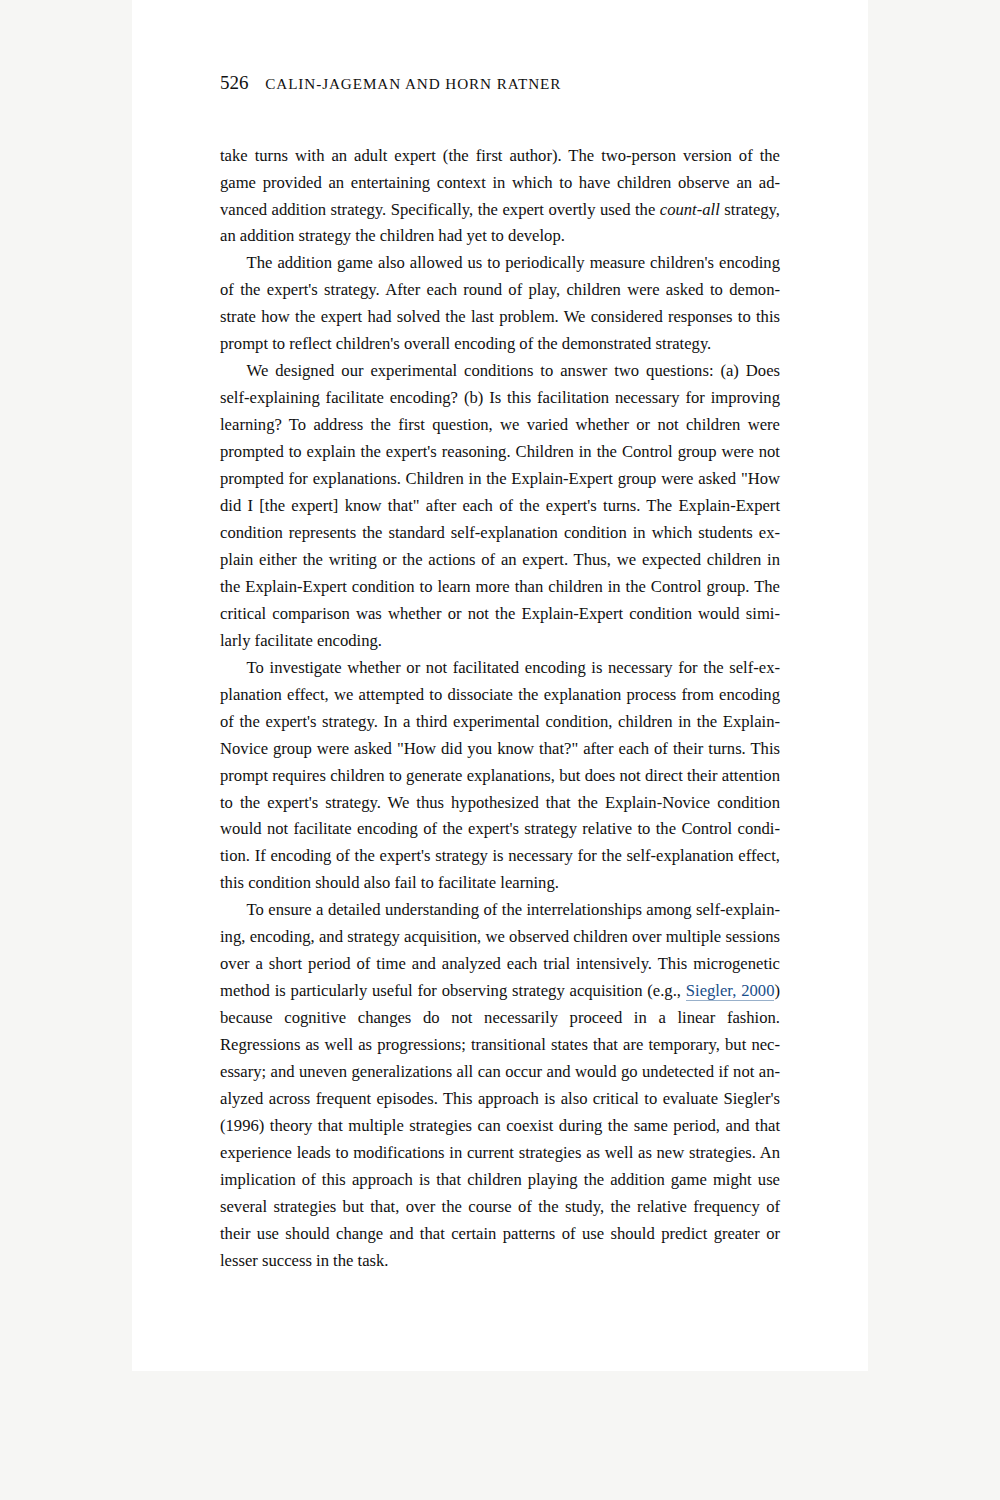526 Calin-Jageman and Horn Ratner
take turns with an adult expert (the first author). The two-person version of the game provided an entertaining context in which to have children observe an advanced addition strategy. Specifically, the expert overtly used the count-all strategy, an addition strategy the children had yet to develop.
The addition game also allowed us to periodically measure children's encoding of the expert's strategy. After each round of play, children were asked to demonstrate how the expert had solved the last problem. We considered responses to this prompt to reflect children's overall encoding of the demonstrated strategy.
We designed our experimental conditions to answer two questions: (a) Does self-explaining facilitate encoding? (b) Is this facilitation necessary for improving learning? To address the first question, we varied whether or not children were prompted to explain the expert's reasoning. Children in the Control group were not prompted for explanations. Children in the Explain-Expert group were asked "How did I [the expert] know that" after each of the expert's turns. The Explain-Expert condition represents the standard self-explanation condition in which students explain either the writing or the actions of an expert. Thus, we expected children in the Explain-Expert condition to learn more than children in the Control group. The critical comparison was whether or not the Explain-Expert condition would similarly facilitate encoding.
To investigate whether or not facilitated encoding is necessary for the self-explanation effect, we attempted to dissociate the explanation process from encoding of the expert's strategy. In a third experimental condition, children in the Explain-Novice group were asked "How did you know that?" after each of their turns. This prompt requires children to generate explanations, but does not direct their attention to the expert's strategy. We thus hypothesized that the Explain-Novice condition would not facilitate encoding of the expert's strategy relative to the Control condition. If encoding of the expert's strategy is necessary for the self-explanation effect, this condition should also fail to facilitate learning.
To ensure a detailed understanding of the interrelationships among self-explaining, encoding, and strategy acquisition, we observed children over multiple sessions over a short period of time and analyzed each trial intensively. This microgenetic method is particularly useful for observing strategy acquisition (e.g., Siegler, 2000) because cognitive changes do not necessarily proceed in a linear fashion. Regressions as well as progressions; transitional states that are temporary, but necessary; and uneven generalizations all can occur and would go undetected if not analyzed across frequent episodes. This approach is also critical to evaluate Siegler's (1996) theory that multiple strategies can coexist during the same period, and that experience leads to modifications in current strategies as well as new strategies. An implication of this approach is that children playing the addition game might use several strategies but that, over the course of the study, the relative frequency of their use should change and that certain patterns of use should predict greater or lesser success in the task.